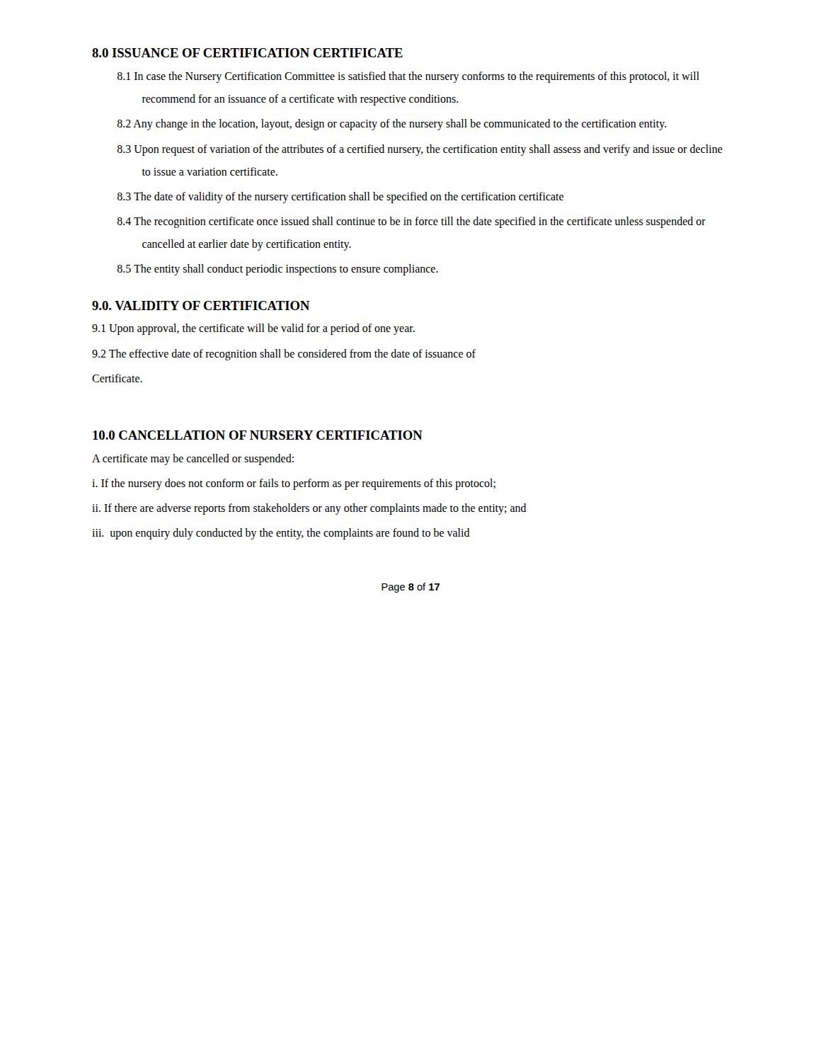8.0 ISSUANCE OF CERTIFICATION CERTIFICATE
8.1 In case the Nursery Certification Committee is satisfied that the nursery conforms to the requirements of this protocol, it will recommend for an issuance of a certificate with respective conditions.
8.2 Any change in the location, layout, design or capacity of the nursery shall be communicated to the certification entity.
8.3 Upon request of variation of the attributes of a certified nursery, the certification entity shall assess and verify and issue or decline to issue a variation certificate.
8.3 The date of validity of the nursery certification shall be specified on the certification certificate
8.4 The recognition certificate once issued shall continue to be in force till the date specified in the certificate unless suspended or cancelled at earlier date by certification entity.
8.5 The entity shall conduct periodic inspections to ensure compliance.
9.0. VALIDITY OF CERTIFICATION
9.1 Upon approval, the certificate will be valid for a period of one year.
9.2 The effective date of recognition shall be considered from the date of issuance of
Certificate.
10.0 CANCELLATION OF NURSERY CERTIFICATION
A certificate may be cancelled or suspended:
i. If the nursery does not conform or fails to perform as per requirements of this protocol;
ii. If there are adverse reports from stakeholders or any other complaints made to the entity; and
iii. upon enquiry duly conducted by the entity, the complaints are found to be valid
Page 8 of 17